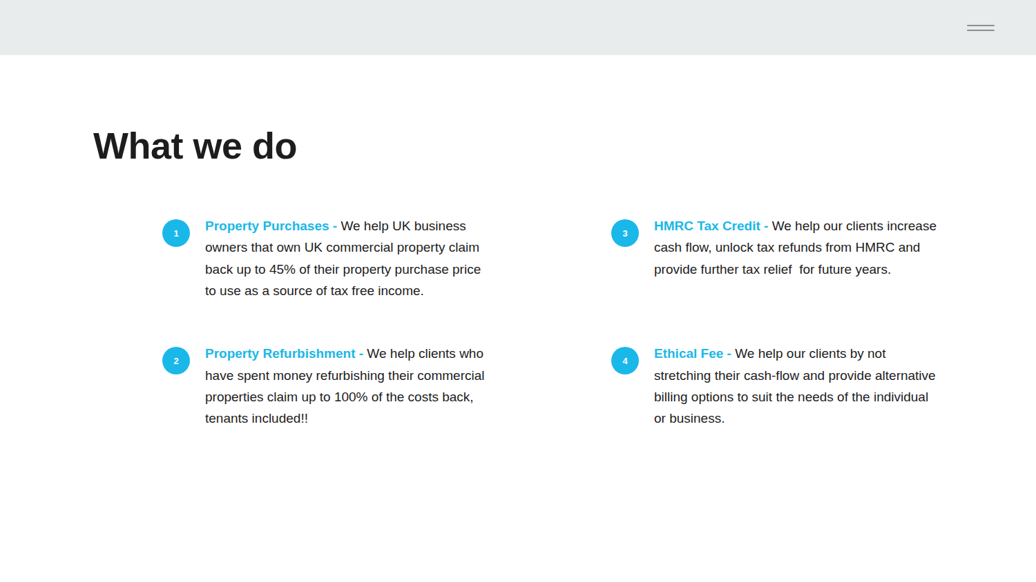What we do
1
Property Purchases - We help UK business owners that own UK commercial property claim back up to 45% of their property purchase price to use as a source of tax free income.
3
HMRC Tax Credit - We help our clients increase cash flow, unlock tax refunds from HMRC and provide further tax relief for future years.
2
Property Refurbishment - We help clients who have spent money refurbishing their commercial properties claim up to 100% of the costs back, tenants included!!
4
Ethical Fee - We help our clients by not stretching their cash-flow and provide alternative billing options to suit the needs of the individual or business.